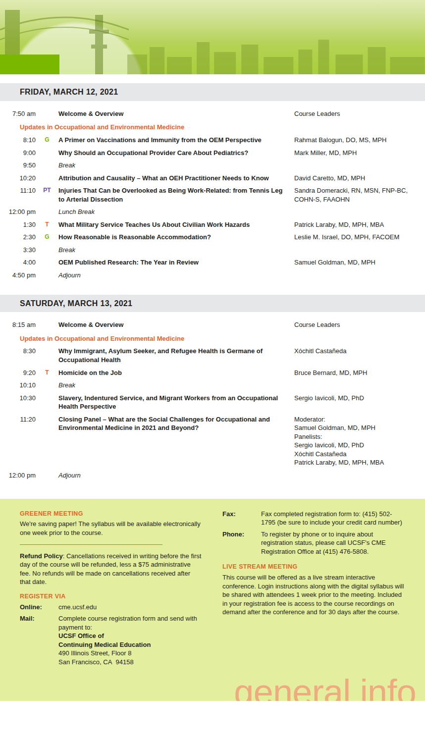FRIDAY, MARCH 12, 2021
| 7:50 am | | Welcome & Overview | Course Leaders |
Updates in Occupational and Environmental Medicine
| 8:10 | G | A Primer on Vaccinations and Immunity from the OEM Perspective | Rahmat Balogun, DO, MS, MPH |
| 9:00 | | Why Should an Occupational Provider Care About Pediatrics? | Mark Miller, MD, MPH |
| 9:50 | | Break | |
| 10:20 | | Attribution and Causality – What an OEH Practitioner Needs to Know | David Caretto, MD, MPH |
| 11:10 | PT | Injuries That Can be Overlooked as Being Work-Related: from Tennis Leg to Arterial Dissection | Sandra Domeracki, RN, MSN, FNP-BC, COHN-S, FAAOHN |
| 12:00 pm | | Lunch Break | |
| 1:30 | T | What Military Service Teaches Us About Civilian Work Hazards | Patrick Laraby, MD, MPH, MBA |
| 2:30 | G | How Reasonable is Reasonable Accommodation? | Leslie M. Israel, DO, MPH, FACOEM |
| 3:30 | | Break | |
| 4:00 | | OEM Published Research: The Year in Review | Samuel Goldman, MD, MPH |
| 4:50 pm | | Adjourn | |
SATURDAY, MARCH 13, 2021
| 8:15 am | | Welcome & Overview | Course Leaders |
Updates in Occupational and Environmental Medicine
| 8:30 | | Why Immigrant, Asylum Seeker, and Refugee Health is Germane of Occupational Health | Xóchitl Castañeda |
| 9:20 | T | Homicide on the Job | Bruce Bernard, MD, MPH |
| 10:10 | | Break | |
| 10:30 | | Slavery, Indentured Service, and Migrant Workers from an Occupational Health Perspective | Sergio Iavicoli, MD, PhD |
| 11:20 | | Closing Panel – What are the Social Challenges for Occupational and Environmental Medicine in 2021 and Beyond? | Moderator: Samuel Goldman, MD, MPH Panelists: Sergio Iavicoli, MD, PhD Xóchitl Castañeda Patrick Laraby, MD, MPH, MBA |
| 12:00 pm | | Adjourn | |
Greener Meeting
We're saving paper! The syllabus will be available electronically one week prior to the course.
Refund Policy: Cancellations received in writing before the first day of the course will be refunded, less a $75 administrative fee. No refunds will be made on cancellations received after that date.
Register Via
Online:
cme.ucsf.edu
Mail:
Complete course registration form and send with payment to:
UCSF Office of
Continuing Medical Education
490 Illinois Street, Floor 8
San Francisco, CA 94158
Fax:
Fax completed registration form to: (415) 502-1795 (be sure to include your credit card number)
Phone:
To register by phone or to inquire about registration status, please call UCSF's CME Registration Office at (415) 476-5808.
Live Stream Meeting
This course will be offered as a live stream interactive conference. Login instructions along with the digital syllabus will be shared with attendees 1 week prior to the meeting. Included in your registration fee is access to the course recordings on demand after the conference and for 30 days after the course.
general info